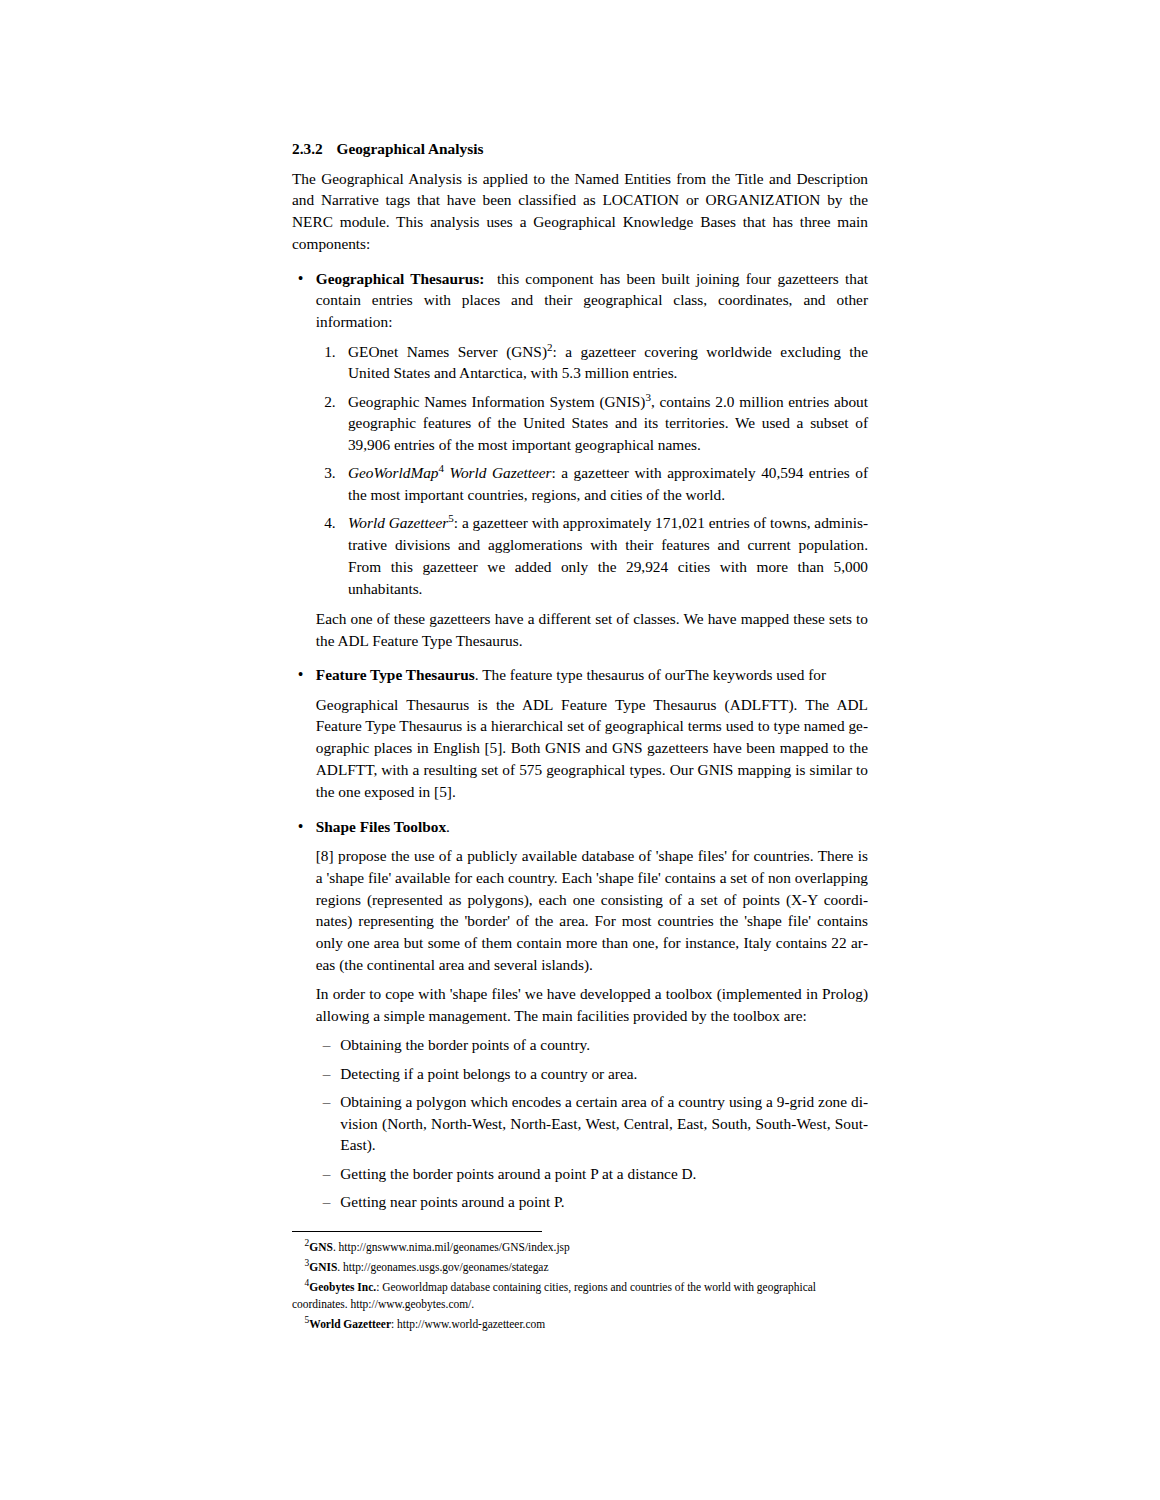2.3.2 Geographical Analysis
The Geographical Analysis is applied to the Named Entities from the Title and Description and Narrative tags that have been classified as LOCATION or ORGANIZATION by the NERC module. This analysis uses a Geographical Knowledge Bases that has three main components:
Geographical Thesaurus: this component has been built joining four gazetteers that contain entries with places and their geographical class, coordinates, and other information:
1. GEOnet Names Server (GNS)2: a gazetteer covering worldwide excluding the United States and Antarctica, with 5.3 million entries.
2. Geographic Names Information System (GNIS)3, contains 2.0 million entries about geographic features of the United States and its territories. We used a subset of 39,906 entries of the most important geographical names.
3. GeoWorldMap4 World Gazetteer: a gazetteer with approximately 40,594 entries of the most important countries, regions, and cities of the world.
4. World Gazetteer5: a gazetteer with approximately 171,021 entries of towns, administrative divisions and agglomerations with their features and current population. From this gazetteer we added only the 29,924 cities with more than 5,000 unhabitants.
Each one of these gazetteers have a different set of classes. We have mapped these sets to the ADL Feature Type Thesaurus.
Feature Type Thesaurus. The feature type thesaurus of ourThe keywords used for
Geographical Thesaurus is the ADL Feature Type Thesaurus (ADLFTT). The ADL Feature Type Thesaurus is a hierarchical set of geographical terms used to type named geographic places in English [5]. Both GNIS and GNS gazetteers have been mapped to the ADLFTT, with a resulting set of 575 geographical types. Our GNIS mapping is similar to the one exposed in [5].
Shape Files Toolbox.
[8] propose the use of a publicly available database of 'shape files' for countries. There is a 'shape file' available for each country. Each 'shape file' contains a set of non overlapping regions (represented as polygons), each one consisting of a set of points (X-Y coordinates) representing the 'border' of the area. For most countries the 'shape file' contains only one area but some of them contain more than one, for instance, Italy contains 22 areas (the continental area and several islands).
In order to cope with 'shape files' we have developped a toolbox (implemented in Prolog) allowing a simple management. The main facilities provided by the toolbox are:
Obtaining the border points of a country.
Detecting if a point belongs to a country or area.
Obtaining a polygon which encodes a certain area of a country using a 9-grid zone division (North, North-West, North-East, West, Central, East, South, South-West, Sout-East).
Getting the border points around a point P at a distance D.
Getting near points around a point P.
2 GNS. http://gnswww.nima.mil/geonames/GNS/index.jsp
3 GNIS. http://geonames.usgs.gov/geonames/stategaz
4 Geobytes Inc.: Geoworldmap database containing cities, regions and countries of the world with geographical
coordinates. http://www.geobytes.com/.
5 World Gazetteer: http://www.world-gazetteer.com